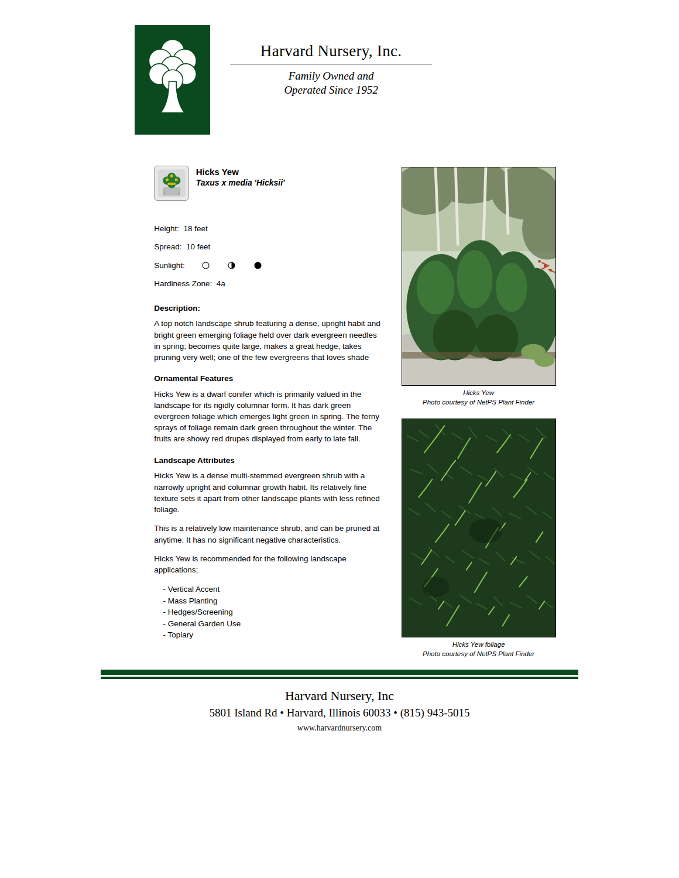Harvard Nursery, Inc.
Family Owned and
Operated Since 1952
Hicks Yew
Taxus x media 'Hicksii'
Height: 18 feet
Spread: 10 feet
Sunlight:
Hardiness Zone: 4a
Description:
A top notch landscape shrub featuring a dense, upright habit and bright green emerging foliage held over dark evergreen needles in spring; becomes quite large, makes a great hedge, takes pruning very well; one of the few evergreens that loves shade
Ornamental Features
Hicks Yew is a dwarf conifer which is primarily valued in the landscape for its rigidly columnar form. It has dark green evergreen foliage which emerges light green in spring. The ferny sprays of foliage remain dark green throughout the winter. The fruits are showy red drupes displayed from early to late fall.
Landscape Attributes
Hicks Yew is a dense multi-stemmed evergreen shrub with a narrowly upright and columnar growth habit. Its relatively fine texture sets it apart from other landscape plants with less refined foliage.
This is a relatively low maintenance shrub, and can be pruned at anytime. It has no significant negative characteristics.
Hicks Yew is recommended for the following landscape applications;
Vertical Accent
Mass Planting
Hedges/Screening
General Garden Use
Topiary
Hicks Yew
Photo courtesy of NetPS Plant Finder
Hicks Yew foliage
Photo courtesy of NetPS Plant Finder
Harvard Nursery, Inc
5801 Island Rd • Harvard, Illinois 60033 • (815) 943-5015
www.harvardnursery.com